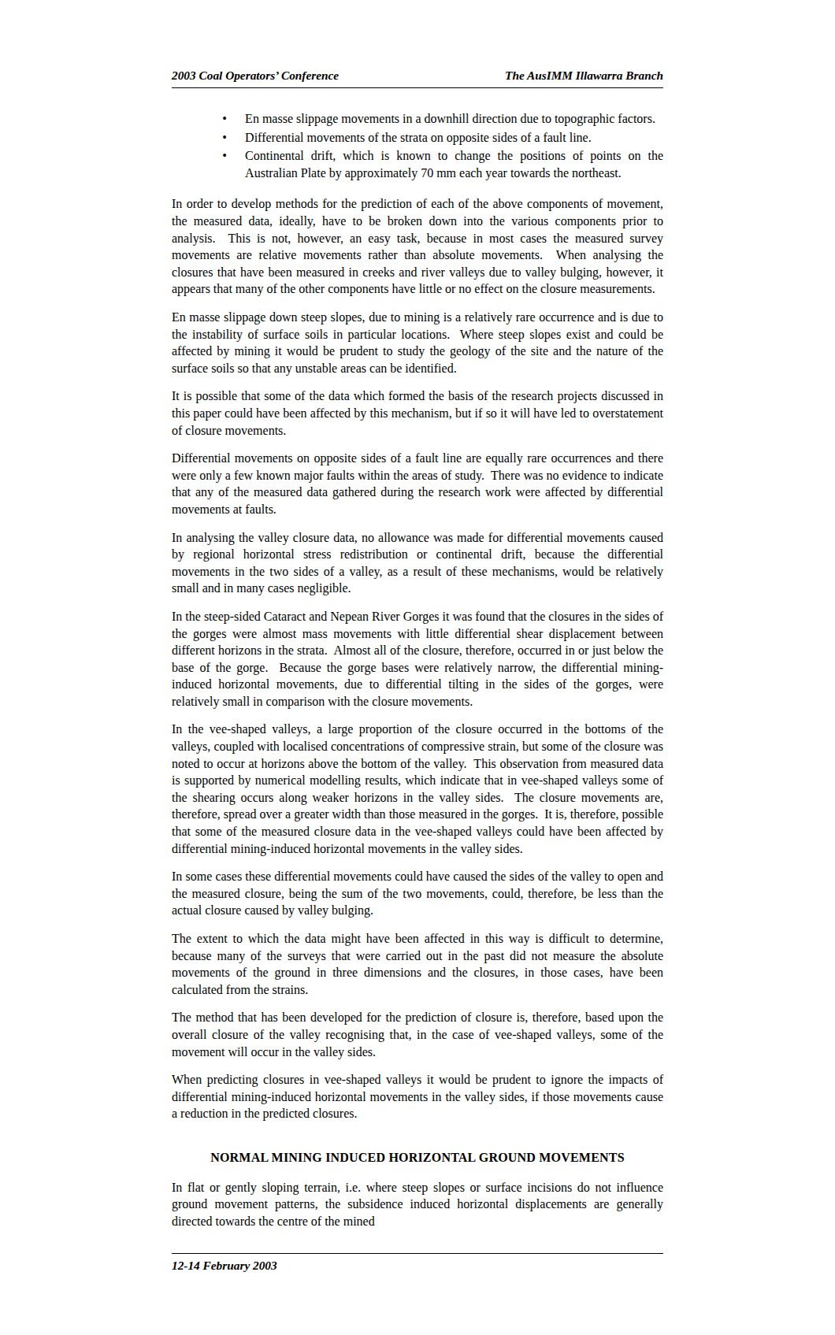2003 Coal Operators’ Conference The AusIMM Illawarra Branch
En masse slippage movements in a downhill direction due to topographic factors.
Differential movements of the strata on opposite sides of a fault line.
Continental drift, which is known to change the positions of points on the Australian Plate by approximately 70 mm each year towards the northeast.
In order to develop methods for the prediction of each of the above components of movement, the measured data, ideally, have to be broken down into the various components prior to analysis. This is not, however, an easy task, because in most cases the measured survey movements are relative movements rather than absolute movements. When analysing the closures that have been measured in creeks and river valleys due to valley bulging, however, it appears that many of the other components have little or no effect on the closure measurements.
En masse slippage down steep slopes, due to mining is a relatively rare occurrence and is due to the instability of surface soils in particular locations. Where steep slopes exist and could be affected by mining it would be prudent to study the geology of the site and the nature of the surface soils so that any unstable areas can be identified.
It is possible that some of the data which formed the basis of the research projects discussed in this paper could have been affected by this mechanism, but if so it will have led to overstatement of closure movements.
Differential movements on opposite sides of a fault line are equally rare occurrences and there were only a few known major faults within the areas of study. There was no evidence to indicate that any of the measured data gathered during the research work were affected by differential movements at faults.
In analysing the valley closure data, no allowance was made for differential movements caused by regional horizontal stress redistribution or continental drift, because the differential movements in the two sides of a valley, as a result of these mechanisms, would be relatively small and in many cases negligible.
In the steep-sided Cataract and Nepean River Gorges it was found that the closures in the sides of the gorges were almost mass movements with little differential shear displacement between different horizons in the strata. Almost all of the closure, therefore, occurred in or just below the base of the gorge. Because the gorge bases were relatively narrow, the differential mining-induced horizontal movements, due to differential tilting in the sides of the gorges, were relatively small in comparison with the closure movements.
In the vee-shaped valleys, a large proportion of the closure occurred in the bottoms of the valleys, coupled with localised concentrations of compressive strain, but some of the closure was noted to occur at horizons above the bottom of the valley. This observation from measured data is supported by numerical modelling results, which indicate that in vee-shaped valleys some of the shearing occurs along weaker horizons in the valley sides. The closure movements are, therefore, spread over a greater width than those measured in the gorges. It is, therefore, possible that some of the measured closure data in the vee-shaped valleys could have been affected by differential mining-induced horizontal movements in the valley sides.
In some cases these differential movements could have caused the sides of the valley to open and the measured closure, being the sum of the two movements, could, therefore, be less than the actual closure caused by valley bulging.
The extent to which the data might have been affected in this way is difficult to determine, because many of the surveys that were carried out in the past did not measure the absolute movements of the ground in three dimensions and the closures, in those cases, have been calculated from the strains.
The method that has been developed for the prediction of closure is, therefore, based upon the overall closure of the valley recognising that, in the case of vee-shaped valleys, some of the movement will occur in the valley sides.
When predicting closures in vee-shaped valleys it would be prudent to ignore the impacts of differential mining-induced horizontal movements in the valley sides, if those movements cause a reduction in the predicted closures.
Normal Mining Induced Horizontal Ground Movements
In flat or gently sloping terrain, i.e. where steep slopes or surface incisions do not influence ground movement patterns, the subsidence induced horizontal displacements are generally directed towards the centre of the mined
12-14 February 2003